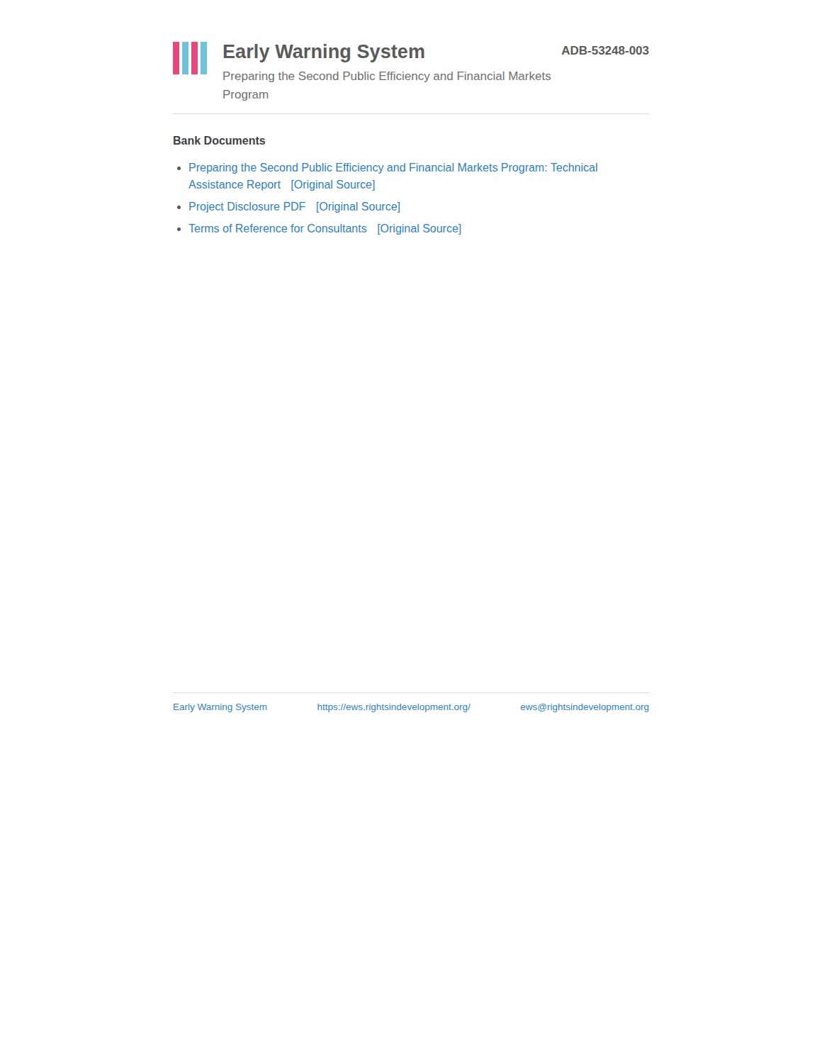Early Warning System
Preparing the Second Public Efficiency and Financial Markets Program
ADB-53248-003
Bank Documents
Preparing the Second Public Efficiency and Financial Markets Program: Technical Assistance Report [Original Source]
Project Disclosure PDF [Original Source]
Terms of Reference for Consultants [Original Source]
Early Warning System
https://ews.rightsindevelopment.org/
ews@rightsindevelopment.org